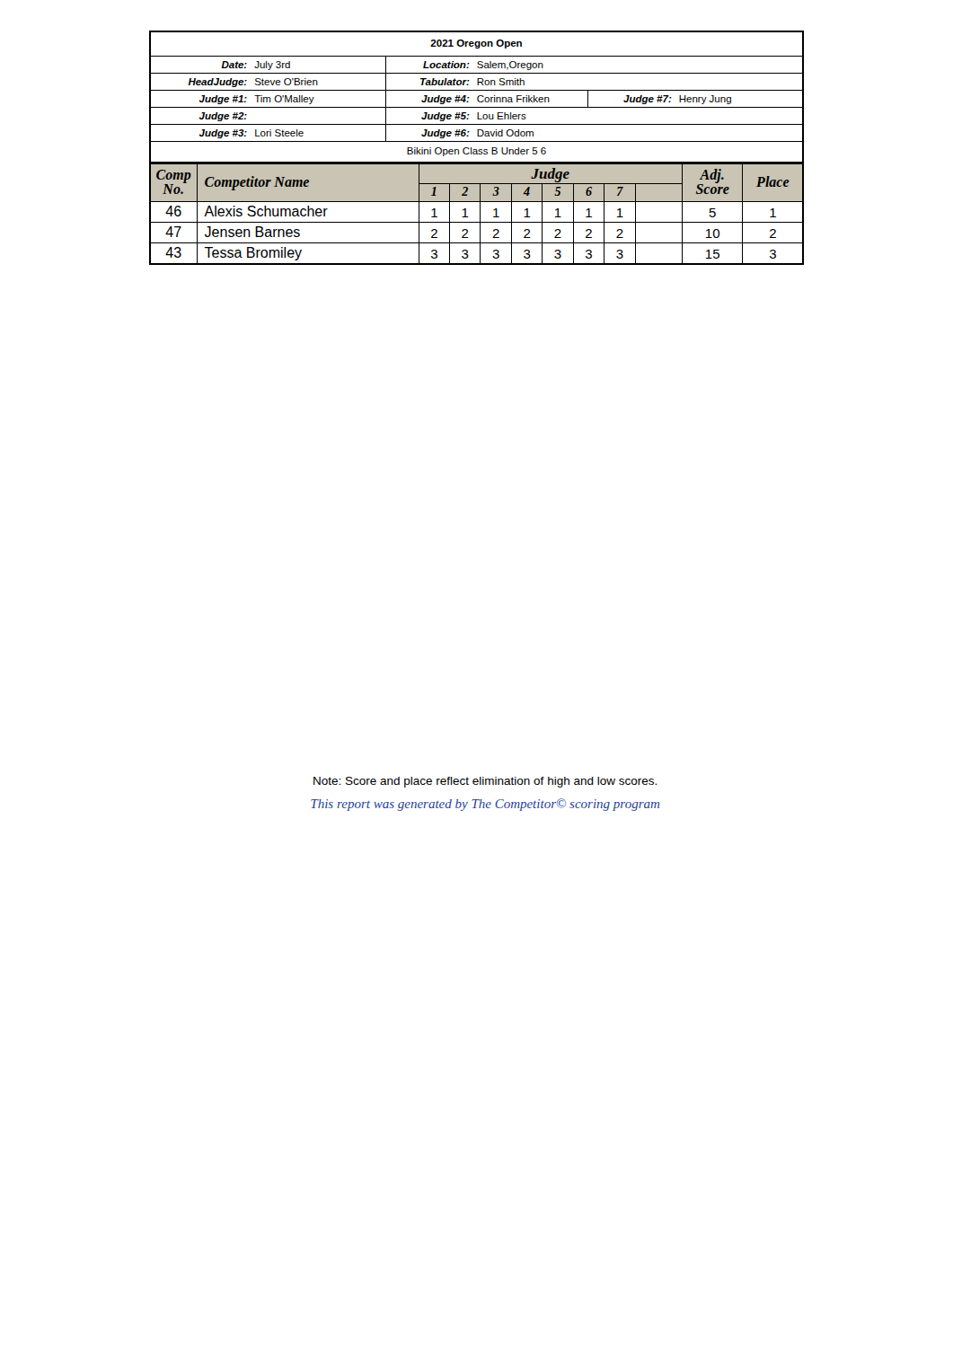| 2021 Oregon Open |
| | Date: | July 3rd | Location: | Salem,Oregon |
| | HeadJudge: | Steve O'Brien | Tabulator: | Ron Smith |
| | Judge #1: | Tim O'Malley | Judge #4: | Corinna Frikken | Judge #7: | Henry Jung |
| | Judge #2: | | Judge #5: | Lou Ehlers |
| | Judge #3: | Lori Steele | Judge #6: | David Odom |
| Bikini Open Class B Under 5 6 |
| Comp No. | Competitor Name | Judge | Adj. Score | Place |
| --- | --- | --- | --- | --- |
| 1 | 2 | 3 | 4 | 5 | 6 | 7 | |
| 46 | Alexis Schumacher | 1 | 1 | 1 | 1 | 1 | 1 | 1 | | 5 | 1 |
| 47 | Jensen Barnes | 2 | 2 | 2 | 2 | 2 | 2 | 2 | | 10 | 2 |
| 43 | Tessa Bromiley | 3 | 3 | 3 | 3 | 3 | 3 | 3 | | 15 | 3 |
Note: Score and place reflect elimination of high and low scores.
This report was generated by The Competitor© scoring program